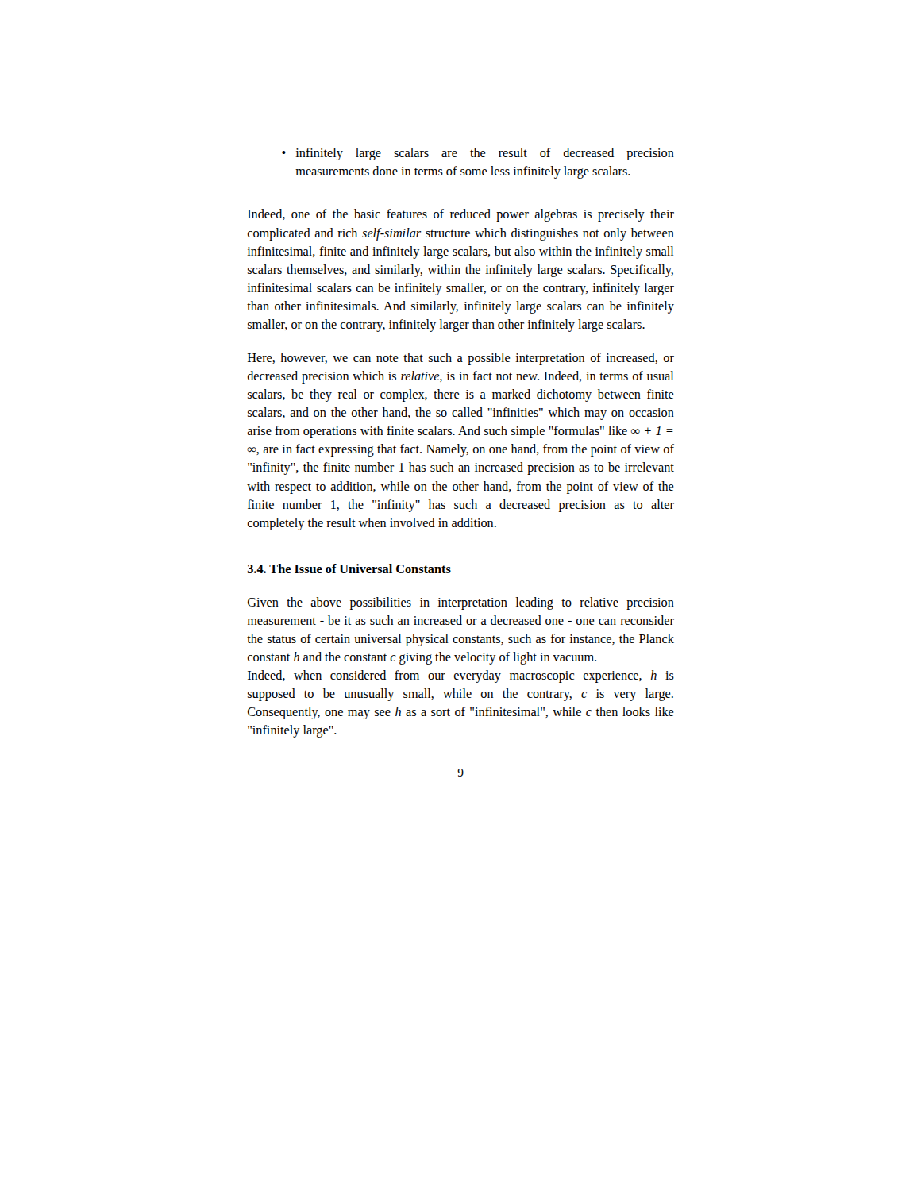infinitely large scalars are the result of decreased precision measurements done in terms of some less infinitely large scalars.
Indeed, one of the basic features of reduced power algebras is precisely their complicated and rich self-similar structure which distinguishes not only between infinitesimal, finite and infinitely large scalars, but also within the infinitely small scalars themselves, and similarly, within the infinitely large scalars. Specifically, infinitesimal scalars can be infinitely smaller, or on the contrary, infinitely larger than other infinitesimals. And similarly, infinitely large scalars can be infinitely smaller, or on the contrary, infinitely larger than other infinitely large scalars.
Here, however, we can note that such a possible interpretation of increased, or decreased precision which is relative, is in fact not new. Indeed, in terms of usual scalars, be they real or complex, there is a marked dichotomy between finite scalars, and on the other hand, the so called "infinities" which may on occasion arise from operations with finite scalars. And such simple "formulas" like ∞ + 1 = ∞, are in fact expressing that fact. Namely, on one hand, from the point of view of "infinity", the finite number 1 has such an increased precision as to be irrelevant with respect to addition, while on the other hand, from the point of view of the finite number 1, the "infinity" has such a decreased precision as to alter completely the result when involved in addition.
3.4. The Issue of Universal Constants
Given the above possibilities in interpretation leading to relative precision measurement - be it as such an increased or a decreased one - one can reconsider the status of certain universal physical constants, such as for instance, the Planck constant h and the constant c giving the velocity of light in vacuum.
Indeed, when considered from our everyday macroscopic experience, h is supposed to be unusually small, while on the contrary, c is very large. Consequently, one may see h as a sort of "infinitesimal", while c then looks like "infinitely large".
9